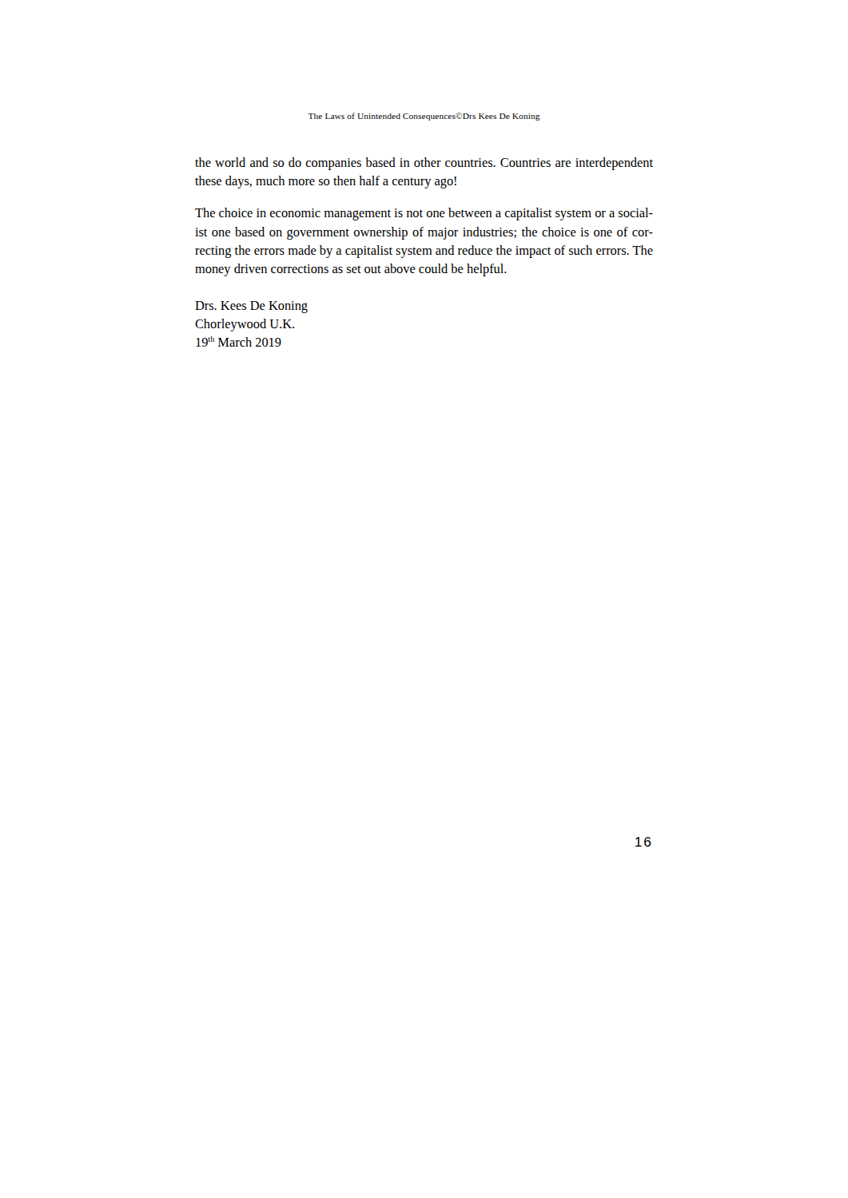The Laws of Unintended Consequences©Drs Kees De Koning
the world and so do companies based in other countries. Countries are interdependent these days, much more so then half a century ago!
The choice in economic management is not one between a capitalist system or a socialist one based on government ownership of major industries; the choice is one of correcting the errors made by a capitalist system and reduce the impact of such errors. The money driven corrections as set out above could be helpful.
Drs. Kees De Koning
Chorleywood U.K.
19th March 2019
16